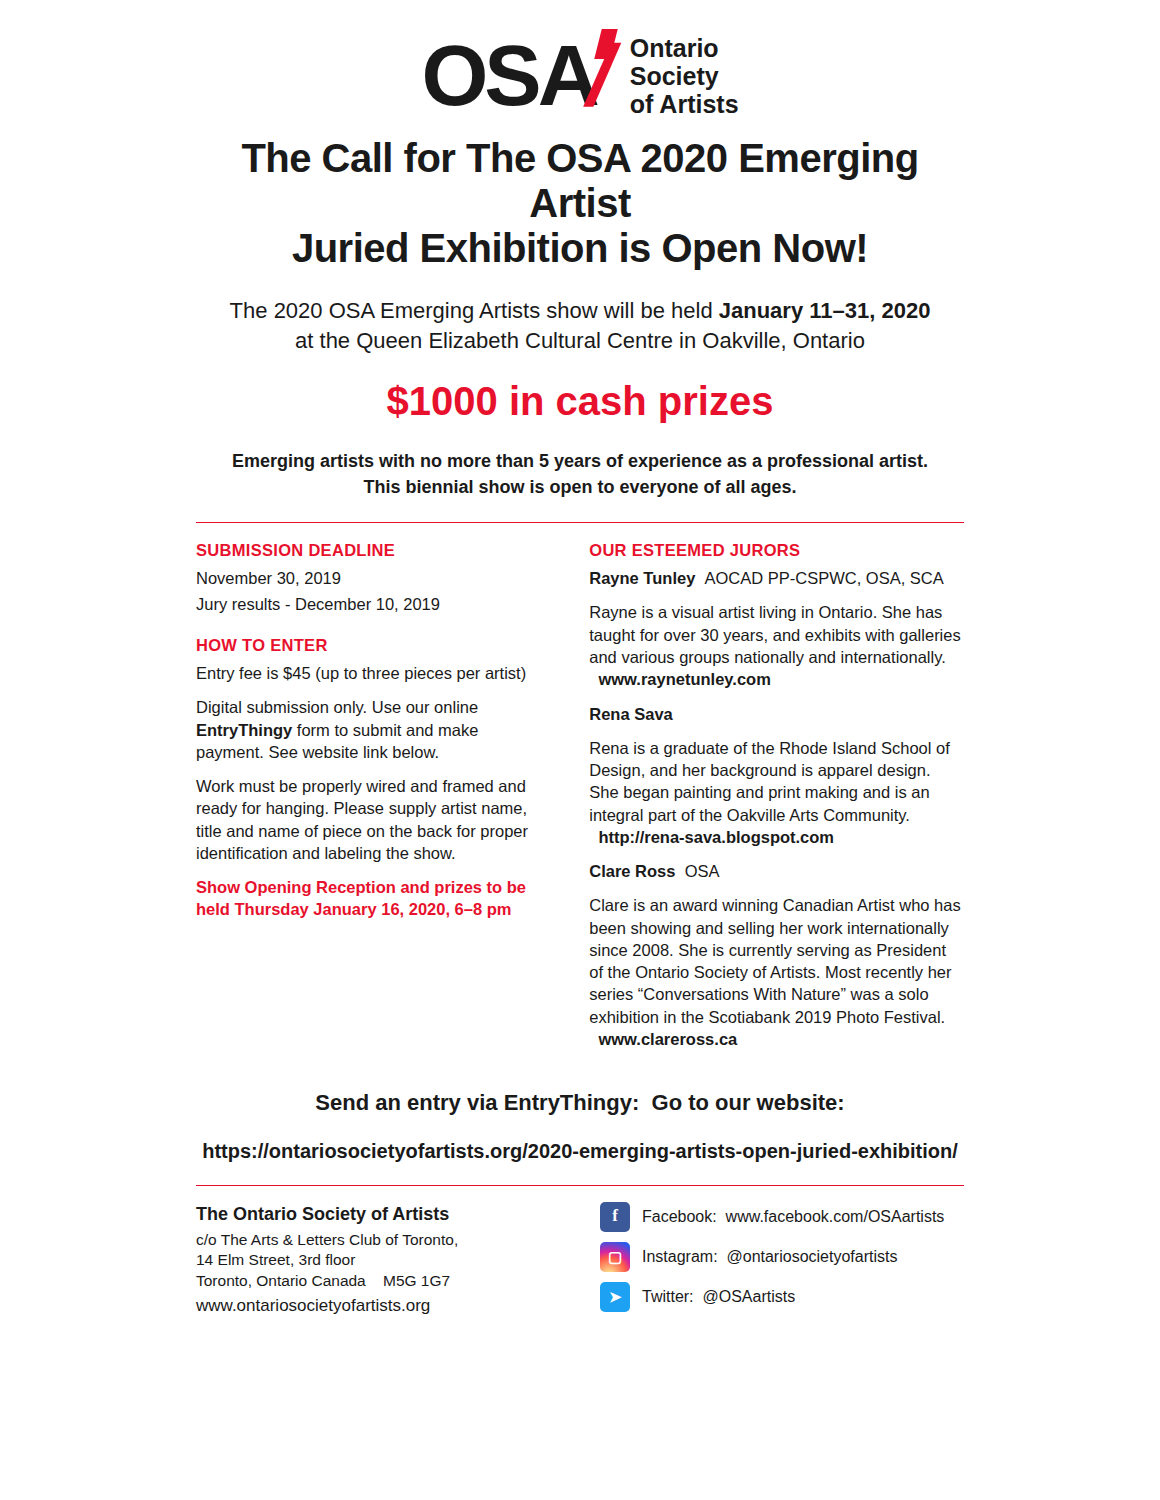OSA/
Ontario
Society
of Artists
The Call for The OSA 2020 Emerging Artist
Juried Exhibition is Open Now!
The 2020 OSA Emerging Artists show will be held January 11–31, 2020
at the Queen Elizabeth Cultural Centre in Oakville, Ontario
$1000 in cash prizes
Emerging artists with no more than 5 years of experience as a professional artist.
This biennial show is open to everyone of all ages.
Submission Deadline
November 30, 2019
Jury results - December 10, 2019
How to Enter
Entry fee is $45 (up to three pieces per artist)
Digital submission only. Use our online EntryThingy form to submit and make payment. See website link below.
Work must be properly wired and framed and ready for hanging. Please supply artist name, title and name of piece on the back for proper identification and labeling the show.
Show Opening Reception and prizes to be held Thursday January 16, 2020, 6–8 pm
Our Esteemed Jurors
Rayne Tunley AOCAD PP-CSPWC, OSA, SCA
Rayne is a visual artist living in Ontario. She has taught for over 30 years, and exhibits with galleries and various groups nationally and internationally. www.raynetunley.com
Rena Sava
Rena is a graduate of the Rhode Island School of Design, and her background is apparel design. She began painting and print making and is an integral part of the Oakville Arts Community. http://rena-sava.blogspot.com
Clare Ross OSA
Clare is an award winning Canadian Artist who has been showing and selling her work internationally since 2008. She is currently serving as President of the Ontario Society of Artists. Most recently her series “Conversations With Nature” was a solo exhibition in the Scotiabank 2019 Photo Festival. www.clareross.ca
Send an entry via EntryThingy: Go to our website:
https://ontariosocietyofartists.org/2020-emerging-artists-open-juried-exhibition/
The Ontario Society of Artists
c/o The Arts & Letters Club of Toronto,
14 Elm Street, 3rd floor
Toronto, Ontario Canada M5G 1G7
www.ontariosocietyofartists.org
fFacebook: www.facebook.com/OSAartists
▢Instagram: @ontariosocietyofartists
➤Twitter: @OSAartists